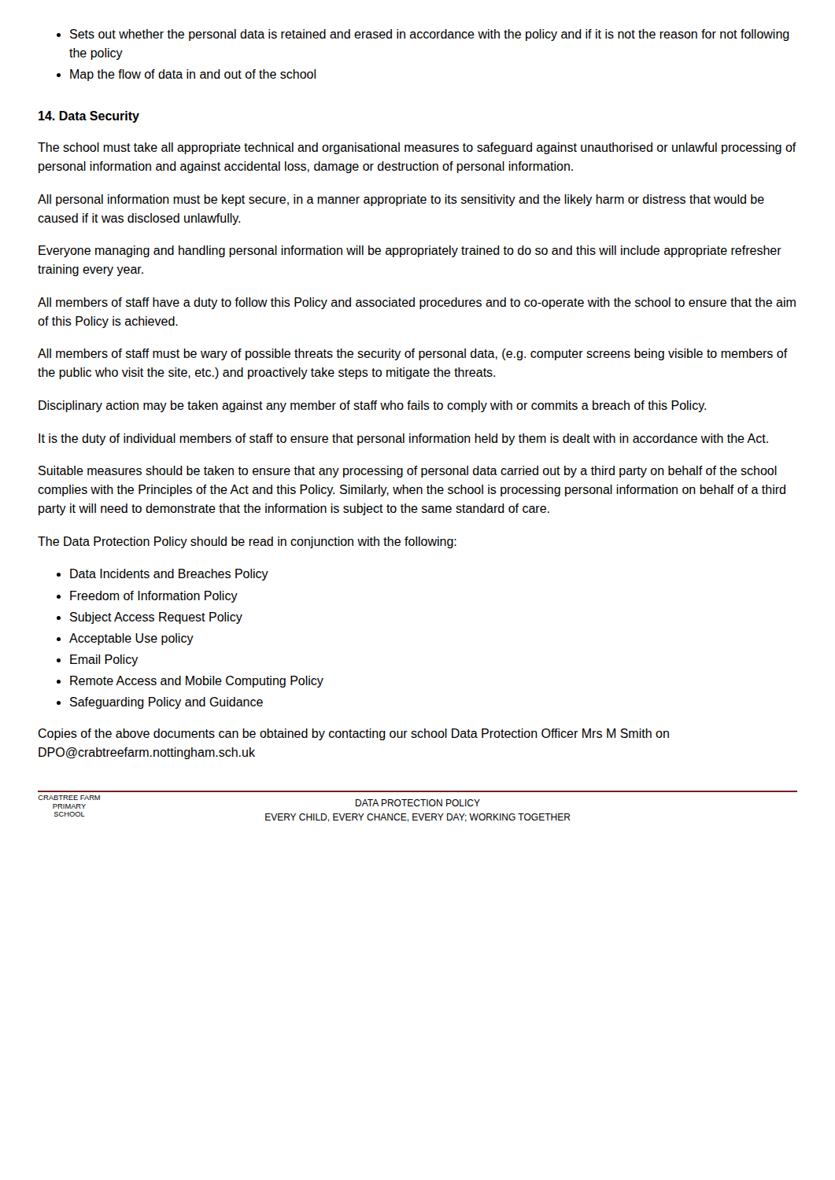Sets out whether the personal data is retained and erased in accordance with the policy and if it is not the reason for not following the policy
Map the flow of data in and out of the school
14. Data Security
The school must take all appropriate technical and organisational measures to safeguard against unauthorised or unlawful processing of personal information and against accidental loss, damage or destruction of personal information.
All personal information must be kept secure, in a manner appropriate to its sensitivity and the likely harm or distress that would be caused if it was disclosed unlawfully.
Everyone managing and handling personal information will be appropriately trained to do so and this will include appropriate refresher training every year.
All members of staff have a duty to follow this Policy and associated procedures and to co-operate with the school to ensure that the aim of this Policy is achieved.
All members of staff must be wary of possible threats the security of personal data, (e.g. computer screens being visible to members of the public who visit the site, etc.) and proactively take steps to mitigate the threats.
Disciplinary action may be taken against any member of staff who fails to comply with or commits a breach of this Policy.
It is the duty of individual members of staff to ensure that personal information held by them is dealt with in accordance with the Act.
Suitable measures should be taken to ensure that any processing of personal data carried out by a third party on behalf of the school complies with the Principles of the Act and this Policy. Similarly, when the school is processing personal information on behalf of a third party it will need to demonstrate that the information is subject to the same standard of care.
The Data Protection Policy should be read in conjunction with the following:
Data Incidents and Breaches Policy
Freedom of Information Policy
Subject Access Request Policy
Acceptable Use policy
Email Policy
Remote Access and Mobile Computing Policy
Safeguarding Policy and Guidance
Copies of the above documents can be obtained by contacting our school Data Protection Officer Mrs M Smith on DPO@crabtreefarm.nottingham.sch.uk
CRABTREE FARM
PRIMARY SCHOOL
DATA PROTECTION POLICY
EVERY CHILD, EVERY CHANCE, EVERY DAY; WORKING TOGETHER